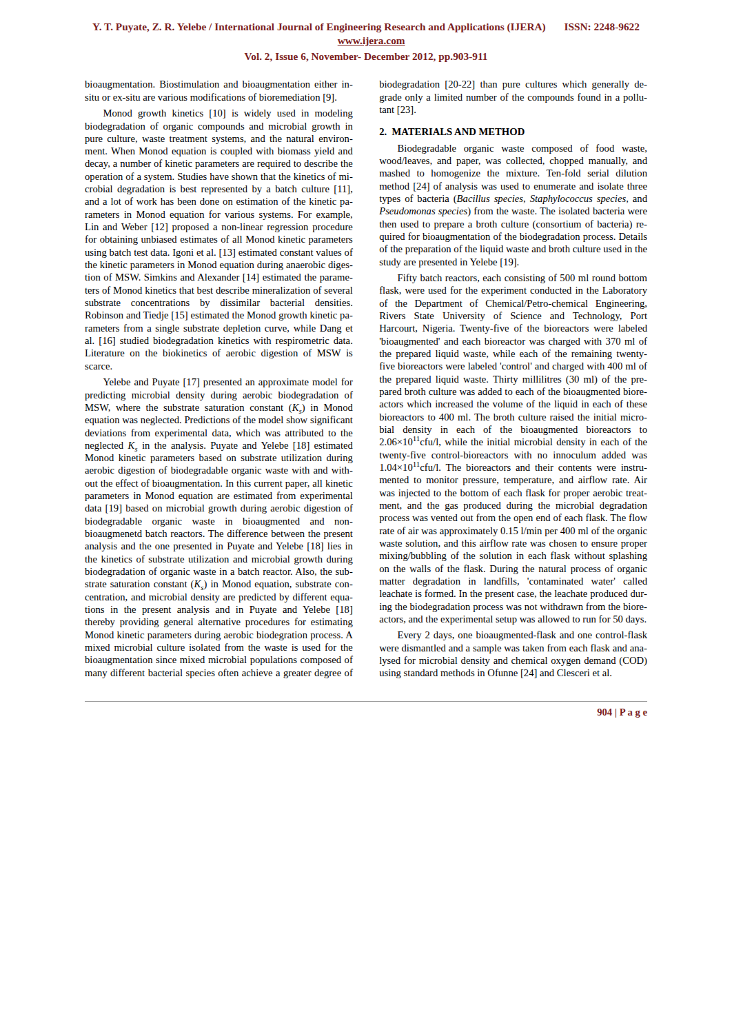Y. T. Puyate, Z. R. Yelebe / International Journal of Engineering Research and Applications (IJERA) ISSN: 2248-9622 www.ijera.com
Vol. 2, Issue 6, November- December 2012, pp.903-911
bioaugmentation. Biostimulation and bioaugmentation either in-situ or ex-situ are various modifications of bioremediation [9].
Monod growth kinetics [10] is widely used in modeling biodegradation of organic compounds and microbial growth in pure culture, waste treatment systems, and the natural environment. When Monod equation is coupled with biomass yield and decay, a number of kinetic parameters are required to describe the operation of a system. Studies have shown that the kinetics of microbial degradation is best represented by a batch culture [11], and a lot of work has been done on estimation of the kinetic parameters in Monod equation for various systems. For example, Lin and Weber [12] proposed a non-linear regression procedure for obtaining unbiased estimates of all Monod kinetic parameters using batch test data. Igoni et al. [13] estimated constant values of the kinetic parameters in Monod equation during anaerobic digestion of MSW. Simkins and Alexander [14] estimated the parameters of Monod kinetics that best describe mineralization of several substrate concentrations by dissimilar bacterial densities. Robinson and Tiedje [15] estimated the Monod growth kinetic parameters from a single substrate depletion curve, while Dang et al. [16] studied biodegradation kinetics with respirometric data. Literature on the biokinetics of aerobic digestion of MSW is scarce.
Yelebe and Puyate [17] presented an approximate model for predicting microbial density during aerobic biodegradation of MSW, where the substrate saturation constant (Ks) in Monod equation was neglected. Predictions of the model show significant deviations from experimental data, which was attributed to the neglected Ks in the analysis. Puyate and Yelebe [18] estimated Monod kinetic parameters based on substrate utilization during aerobic digestion of biodegradable organic waste with and without the effect of bioaugmentation. In this current paper, all kinetic parameters in Monod equation are estimated from experimental data [19] based on microbial growth during aerobic digestion of biodegradable organic waste in bioaugmented and non-bioaugmenetd batch reactors. The difference between the present analysis and the one presented in Puyate and Yelebe [18] lies in the kinetics of substrate utilization and microbial growth during biodegradation of organic waste in a batch reactor. Also, the substrate saturation constant (Ks) in Monod equation, substrate concentration, and microbial density are predicted by different equations in the present analysis and in Puyate and Yelebe [18] thereby providing general alternative procedures for estimating Monod kinetic parameters during aerobic biodegration process. A mixed microbial culture isolated from the waste is used for the bioaugmentation since mixed microbial populations composed of many different bacterial species often achieve a greater degree of biodegradation [20-22] than pure cultures which generally degrade only a limited number of the compounds found in a pollutant [23].
2. MATERIALS AND METHOD
Biodegradable organic waste composed of food waste, wood/leaves, and paper, was collected, chopped manually, and mashed to homogenize the mixture. Ten-fold serial dilution method [24] of analysis was used to enumerate and isolate three types of bacteria (Bacillus species, Staphylococcus species, and Pseudomonas species) from the waste. The isolated bacteria were then used to prepare a broth culture (consortium of bacteria) required for bioaugmentation of the biodegradation process. Details of the preparation of the liquid waste and broth culture used in the study are presented in Yelebe [19].
Fifty batch reactors, each consisting of 500 ml round bottom flask, were used for the experiment conducted in the Laboratory of the Department of Chemical/Petro-chemical Engineering, Rivers State University of Science and Technology, Port Harcourt, Nigeria. Twenty-five of the bioreactors were labeled 'bioaugmented' and each bioreactor was charged with 370 ml of the prepared liquid waste, while each of the remaining twenty-five bioreactors were labeled 'control' and charged with 400 ml of the prepared liquid waste. Thirty millilitres (30 ml) of the prepared broth culture was added to each of the bioaugmented bioreactors which increased the volume of the liquid in each of these bioreactors to 400 ml. The broth culture raised the initial microbial density in each of the bioaugmented bioreactors to 2.06×1011cfu/l, while the initial microbial density in each of the twenty-five control-bioreactors with no innoculum added was 1.04×1011cfu/l. The bioreactors and their contents were instrumented to monitor pressure, temperature, and airflow rate. Air was injected to the bottom of each flask for proper aerobic treatment, and the gas produced during the microbial degradation process was vented out from the open end of each flask. The flow rate of air was approximately 0.15 l/min per 400 ml of the organic waste solution, and this airflow rate was chosen to ensure proper mixing/bubbling of the solution in each flask without splashing on the walls of the flask. During the natural process of organic matter degradation in landfills, 'contaminated water' called leachate is formed. In the present case, the leachate produced during the biodegradation process was not withdrawn from the bioreactors, and the experimental setup was allowed to run for 50 days.
Every 2 days, one bioaugmented-flask and one control-flask were dismantled and a sample was taken from each flask and analysed for microbial density and chemical oxygen demand (COD) using standard methods in Ofunne [24] and Clesceri et al.
904 | P a g e